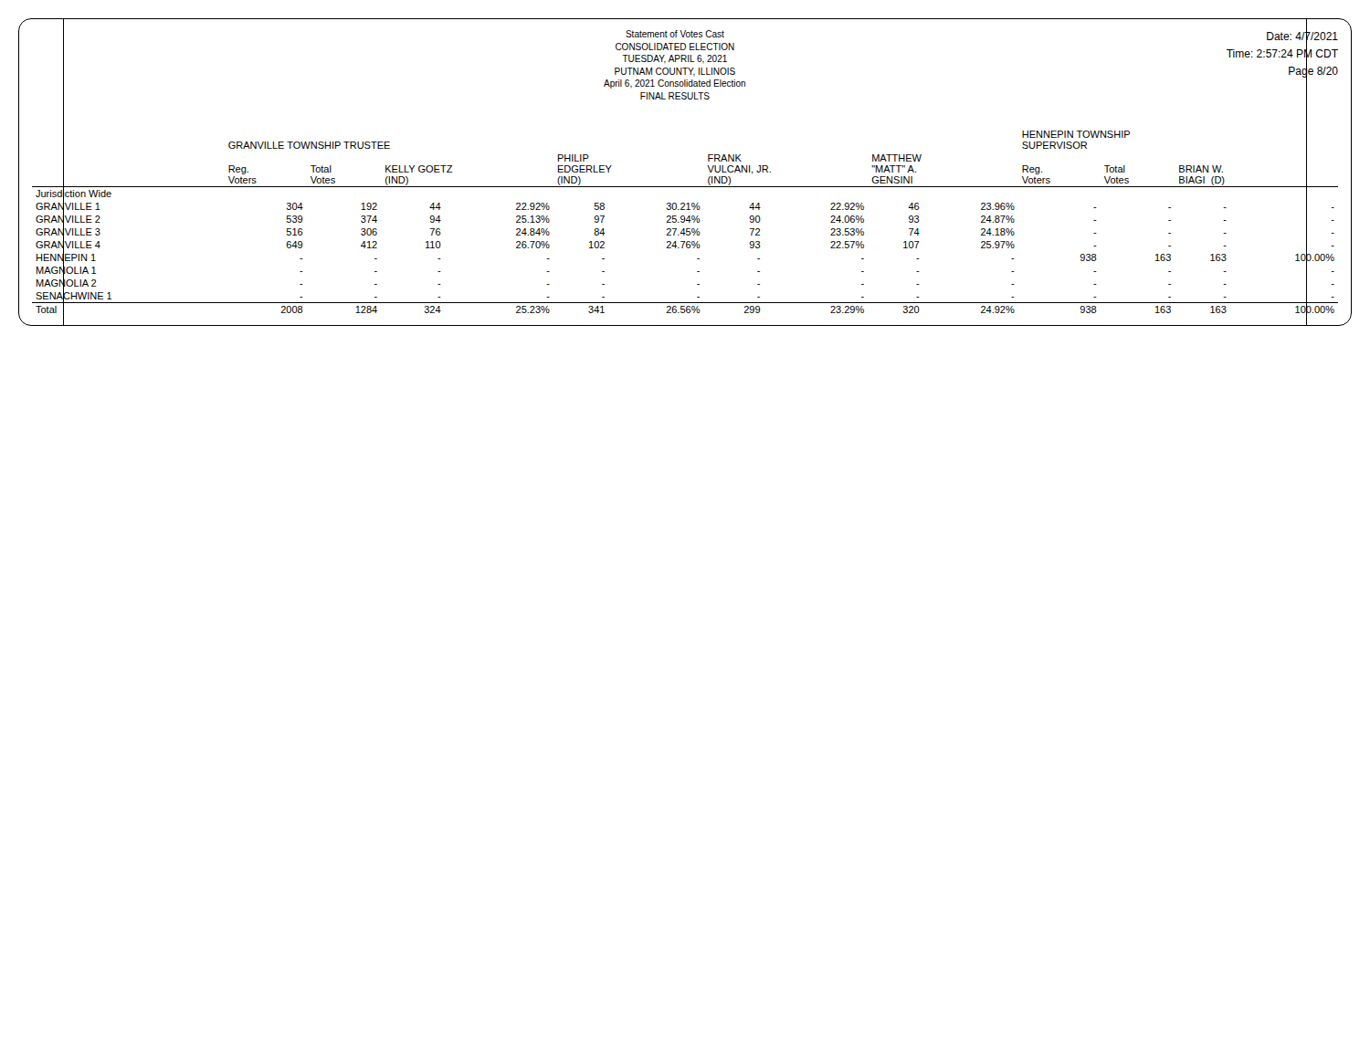Statement of Votes Cast
CONSOLIDATED ELECTION
TUESDAY, APRIL 6, 2021
PUTNAM COUNTY, ILLINOIS
April 6, 2021 Consolidated Election
FINAL RESULTS
Date: 4/7/2021
Time: 2:57:24 PM CDT
Page 8/20
| | GRANVILLE TOWNSHIP TRUSTEE | HENNEPIN TOWNSHIP SUPERVISOR |
| --- | --- | --- |
| | Reg. Voters | Total Votes | KELLY GOETZ (IND) | PHILIP EDGERLEY (IND) | FRANK VULCANI, JR. (IND) | MATTHEW "MATT" A. GENSINI | Reg. Voters | Total Votes | BRIAN W. BIAGI (D) |
| Jurisdiction Wide |
| GRANVILLE 1 | 304 | 192 | 44 | 22.92% | 58 | 30.21% | 44 | 22.92% | 46 | 23.96% | - | - | - | - |
| GRANVILLE 2 | 539 | 374 | 94 | 25.13% | 97 | 25.94% | 90 | 24.06% | 93 | 24.87% | - | - | - | - |
| GRANVILLE 3 | 516 | 306 | 76 | 24.84% | 84 | 27.45% | 72 | 23.53% | 74 | 24.18% | - | - | - | - |
| GRANVILLE 4 | 649 | 412 | 110 | 26.70% | 102 | 24.76% | 93 | 22.57% | 107 | 25.97% | - | - | - | - |
| HENNEPIN 1 | - | - | - | - | - | - | - | - | - | - | 938 | 163 | 163 | 100.00% |
| MAGNOLIA 1 | - | - | - | - | - | - | - | - | - | - | - | - | - | - |
| MAGNOLIA 2 | - | - | - | - | - | - | - | - | - | - | - | - | - | - |
| SENACHWINE 1 | - | - | - | - | - | - | - | - | - | - | - | - | - | - |
| Total | 2008 | 1284 | 324 | 25.23% | 341 | 26.56% | 299 | 23.29% | 320 | 24.92% | 938 | 163 | 163 | 100.00% |